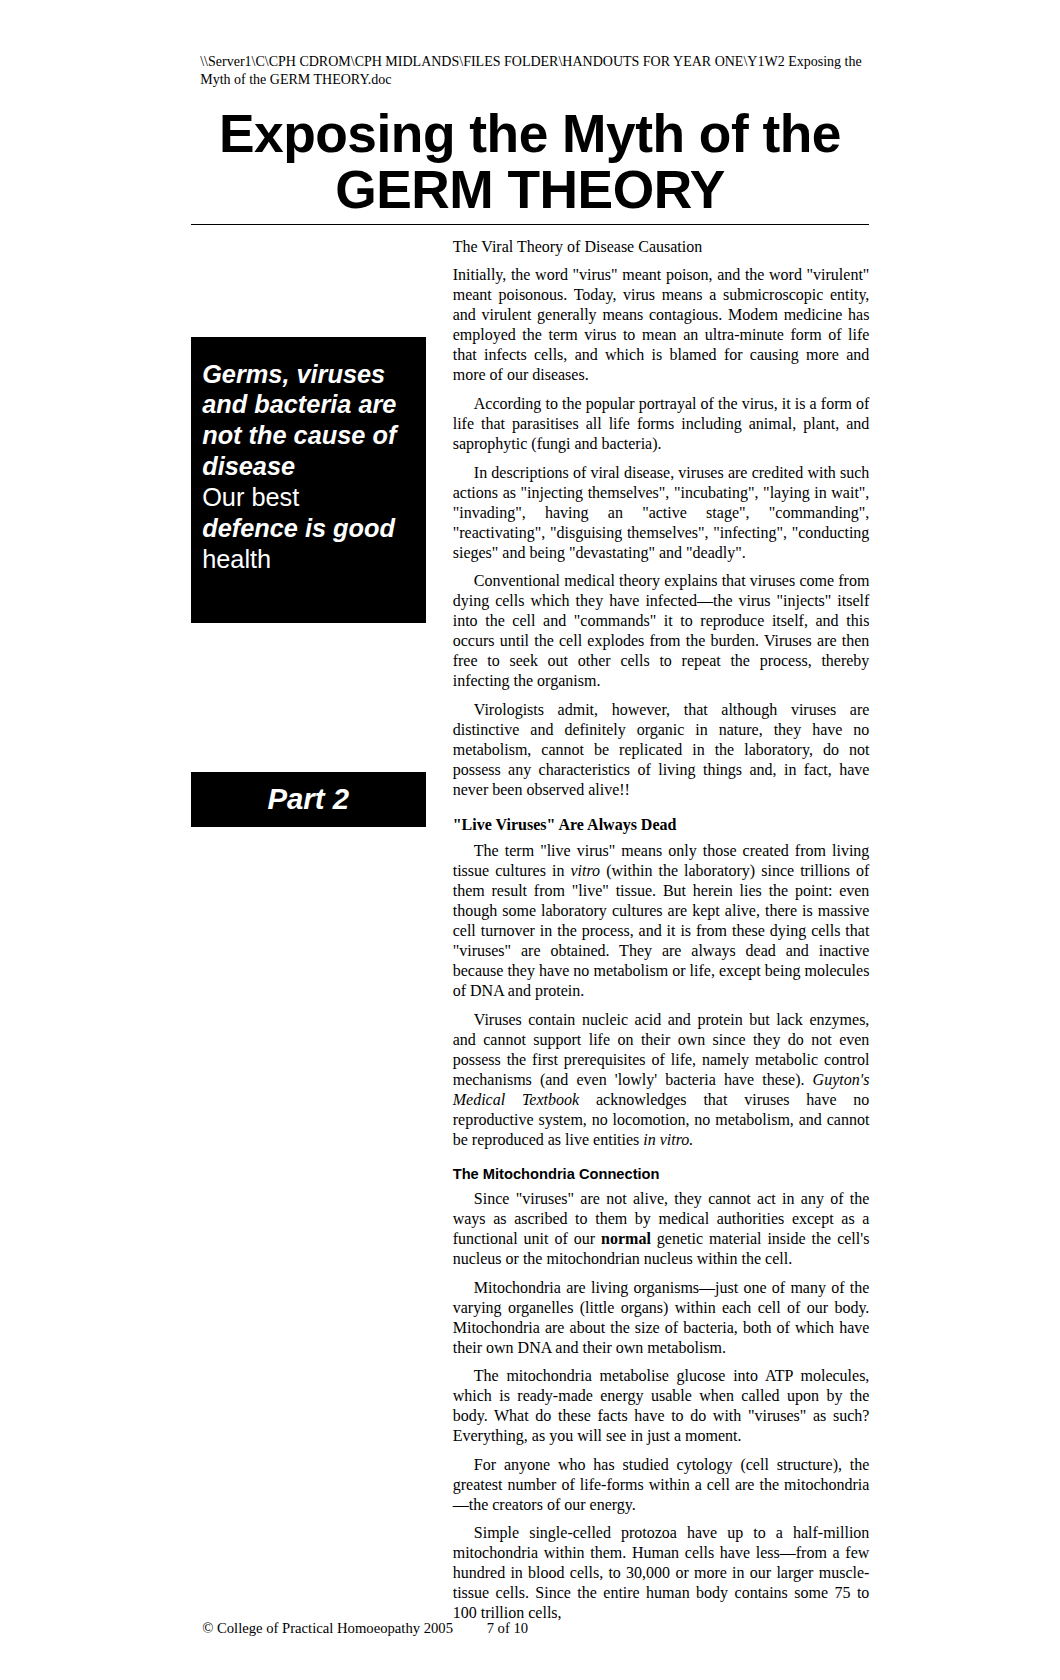\\Server1\C\CPH CDROM\CPH MIDLANDS\FILES FOLDER\HANDOUTS FOR YEAR ONE\Y1W2 Exposing the Myth of the GERM THEORY.doc
Exposing the Myth of the GERM THEORY
Germs, viruses and bacteria are not the cause of disease
Our best
defence is good health
Part 2
The Viral Theory of Disease Causation
Initially, the word "virus" meant poison, and the word "virulent" meant poisonous. Today, virus means a submicroscopic entity, and virulent generally means contagious. Modem medicine has employed the term virus to mean an ultra-minute form of life that infects cells, and which is blamed for causing more and more of our diseases.
According to the popular portrayal of the virus, it is a form of life that parasitises all life forms including animal, plant, and saprophytic (fungi and bacteria).
In descriptions of viral disease, viruses are credited with such actions as "injecting themselves", "incubating", "laying in wait", "invading", having an "active stage", "commanding", "reactivating", "disguising themselves", "infecting", "conducting sieges" and being "devastating" and "deadly".
Conventional medical theory explains that viruses come from dying cells which they have infected—the virus "injects" itself into the cell and "commands" it to reproduce itself, and this occurs until the cell explodes from the burden. Viruses are then free to seek out other cells to repeat the process, thereby infecting the organism.
Virologists admit, however, that although viruses are distinctive and definitely organic in nature, they have no metabolism, cannot be replicated in the laboratory, do not possess any characteristics of living things and, in fact, have never been observed alive!!
"Live Viruses" Are Always Dead
The term "live virus" means only those created from living tissue cultures in vitro (within the laboratory) since trillions of them result from "live" tissue. But herein lies the point: even though some laboratory cultures are kept alive, there is massive cell turnover in the process, and it is from these dying cells that "viruses" are obtained. They are always dead and inactive because they have no metabolism or life, except being molecules of DNA and protein.
Viruses contain nucleic acid and protein but lack enzymes, and cannot support life on their own since they do not even possess the first prerequisites of life, namely metabolic control mechanisms (and even 'lowly' bacteria have these). Guyton's Medical Textbook acknowledges that viruses have no reproductive system, no locomotion, no metabolism, and cannot be reproduced as live entities in vitro.
The Mitochondria Connection
Since "viruses" are not alive, they cannot act in any of the ways as ascribed to them by medical authorities except as a functional unit of our normal genetic material inside the cell's nucleus or the mitochondrian nucleus within the cell.
Mitochondria are living organisms—just one of many of the varying organelles (little organs) within each cell of our body. Mitochondria are about the size of bacteria, both of which have their own DNA and their own metabolism.
The mitochondria metabolise glucose into ATP molecules, which is ready-made energy usable when called upon by the body. What do these facts have to do with "viruses" as such? Everything, as you will see in just a moment.
For anyone who has studied cytology (cell structure), the greatest number of life-forms within a cell are the mitochondria—the creators of our energy.
Simple single-celled protozoa have up to a half-million mitochondria within them. Human cells have less—from a few hundred in blood cells, to 30,000 or more in our larger muscle-tissue cells. Since the entire human body contains some 75 to 100 trillion cells,
© College of Practical Homoeopathy 20057 of 10